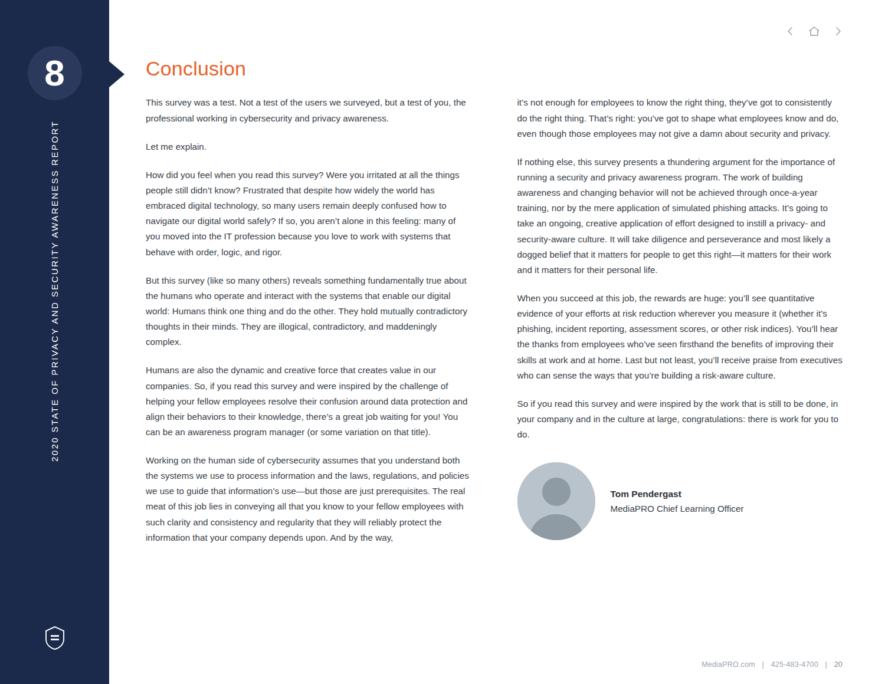8
2020 State of Privacy and Security Awareness Report
Conclusion
This survey was a test. Not a test of the users we surveyed, but a test of you, the professional working in cybersecurity and privacy awareness.
Let me explain.
How did you feel when you read this survey? Were you irritated at all the things people still didn’t know? Frustrated that despite how widely the world has embraced digital technology, so many users remain deeply confused how to navigate our digital world safely? If so, you aren’t alone in this feeling: many of you moved into the IT profession because you love to work with systems that behave with order, logic, and rigor.
But this survey (like so many others) reveals something fundamentally true about the humans who operate and interact with the systems that enable our digital world: Humans think one thing and do the other. They hold mutually contradictory thoughts in their minds. They are illogical, contradictory, and maddeningly complex.
Humans are also the dynamic and creative force that creates value in our companies. So, if you read this survey and were inspired by the challenge of helping your fellow employees resolve their confusion around data protection and align their behaviors to their knowledge, there’s a great job waiting for you! You can be an awareness program manager (or some variation on that title).
Working on the human side of cybersecurity assumes that you understand both the systems we use to process information and the laws, regulations, and policies we use to guide that information’s use—but those are just prerequisites. The real meat of this job lies in conveying all that you know to your fellow employees with such clarity and consistency and regularity that they will reliably protect the information that your company depends upon. And by the way,
it’s not enough for employees to know the right thing, they’ve got to consistently do the right thing. That’s right: you’ve got to shape what employees know and do, even though those employees may not give a damn about security and privacy.
If nothing else, this survey presents a thundering argument for the importance of running a security and privacy awareness program. The work of building awareness and changing behavior will not be achieved through once-a-year training, nor by the mere application of simulated phishing attacks. It’s going to take an ongoing, creative application of effort designed to instill a privacy- and security-aware culture. It will take diligence and perseverance and most likely a dogged belief that it matters for people to get this right—it matters for their work and it matters for their personal life.
When you succeed at this job, the rewards are huge: you’ll see quantitative evidence of your efforts at risk reduction wherever you measure it (whether it’s phishing, incident reporting, assessment scores, or other risk indices). You’ll hear the thanks from employees who’ve seen firsthand the benefits of improving their skills at work and at home. Last but not least, you’ll receive praise from executives who can sense the ways that you’re building a risk-aware culture.
So if you read this survey and were inspired by the work that is still to be done, in your company and in the culture at large, congratulations: there is work for you to do.
Tom Pendergast
MediaPRO Chief Learning Officer
MediaPRO.com | 425-483-4700 | 20